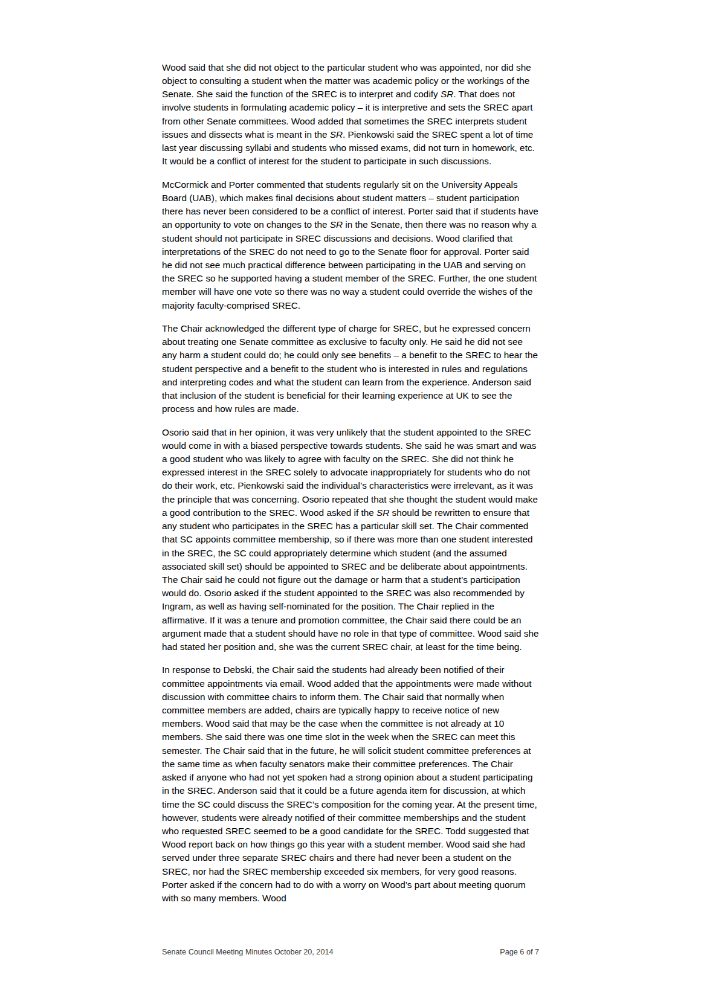Wood said that she did not object to the particular student who was appointed, nor did she object to consulting a student when the matter was academic policy or the workings of the Senate. She said the function of the SREC is to interpret and codify SR. That does not involve students in formulating academic policy – it is interpretive and sets the SREC apart from other Senate committees. Wood added that sometimes the SREC interprets student issues and dissects what is meant in the SR. Pienkowski said the SREC spent a lot of time last year discussing syllabi and students who missed exams, did not turn in homework, etc. It would be a conflict of interest for the student to participate in such discussions.
McCormick and Porter commented that students regularly sit on the University Appeals Board (UAB), which makes final decisions about student matters – student participation there has never been considered to be a conflict of interest. Porter said that if students have an opportunity to vote on changes to the SR in the Senate, then there was no reason why a student should not participate in SREC discussions and decisions. Wood clarified that interpretations of the SREC do not need to go to the Senate floor for approval. Porter said he did not see much practical difference between participating in the UAB and serving on the SREC so he supported having a student member of the SREC. Further, the one student member will have one vote so there was no way a student could override the wishes of the majority faculty-comprised SREC.
The Chair acknowledged the different type of charge for SREC, but he expressed concern about treating one Senate committee as exclusive to faculty only. He said he did not see any harm a student could do; he could only see benefits – a benefit to the SREC to hear the student perspective and a benefit to the student who is interested in rules and regulations and interpreting codes and what the student can learn from the experience. Anderson said that inclusion of the student is beneficial for their learning experience at UK to see the process and how rules are made.
Osorio said that in her opinion, it was very unlikely that the student appointed to the SREC would come in with a biased perspective towards students. She said he was smart and was a good student who was likely to agree with faculty on the SREC. She did not think he expressed interest in the SREC solely to advocate inappropriately for students who do not do their work, etc. Pienkowski said the individual’s characteristics were irrelevant, as it was the principle that was concerning. Osorio repeated that she thought the student would make a good contribution to the SREC. Wood asked if the SR should be rewritten to ensure that any student who participates in the SREC has a particular skill set. The Chair commented that SC appoints committee membership, so if there was more than one student interested in the SREC, the SC could appropriately determine which student (and the assumed associated skill set) should be appointed to SREC and be deliberate about appointments. The Chair said he could not figure out the damage or harm that a student’s participation would do. Osorio asked if the student appointed to the SREC was also recommended by Ingram, as well as having self-nominated for the position. The Chair replied in the affirmative. If it was a tenure and promotion committee, the Chair said there could be an argument made that a student should have no role in that type of committee. Wood said she had stated her position and, she was the current SREC chair, at least for the time being.
In response to Debski, the Chair said the students had already been notified of their committee appointments via email. Wood added that the appointments were made without discussion with committee chairs to inform them. The Chair said that normally when committee members are added, chairs are typically happy to receive notice of new members. Wood said that may be the case when the committee is not already at 10 members. She said there was one time slot in the week when the SREC can meet this semester. The Chair said that in the future, he will solicit student committee preferences at the same time as when faculty senators make their committee preferences. The Chair asked if anyone who had not yet spoken had a strong opinion about a student participating in the SREC. Anderson said that it could be a future agenda item for discussion, at which time the SC could discuss the SREC’s composition for the coming year. At the present time, however, students were already notified of their committee memberships and the student who requested SREC seemed to be a good candidate for the SREC. Todd suggested that Wood report back on how things go this year with a student member. Wood said she had served under three separate SREC chairs and there had never been a student on the SREC, nor had the SREC membership exceeded six members, for very good reasons. Porter asked if the concern had to do with a worry on Wood’s part about meeting quorum with so many members. Wood
Senate Council Meeting Minutes October 20, 2014
Page 6 of 7